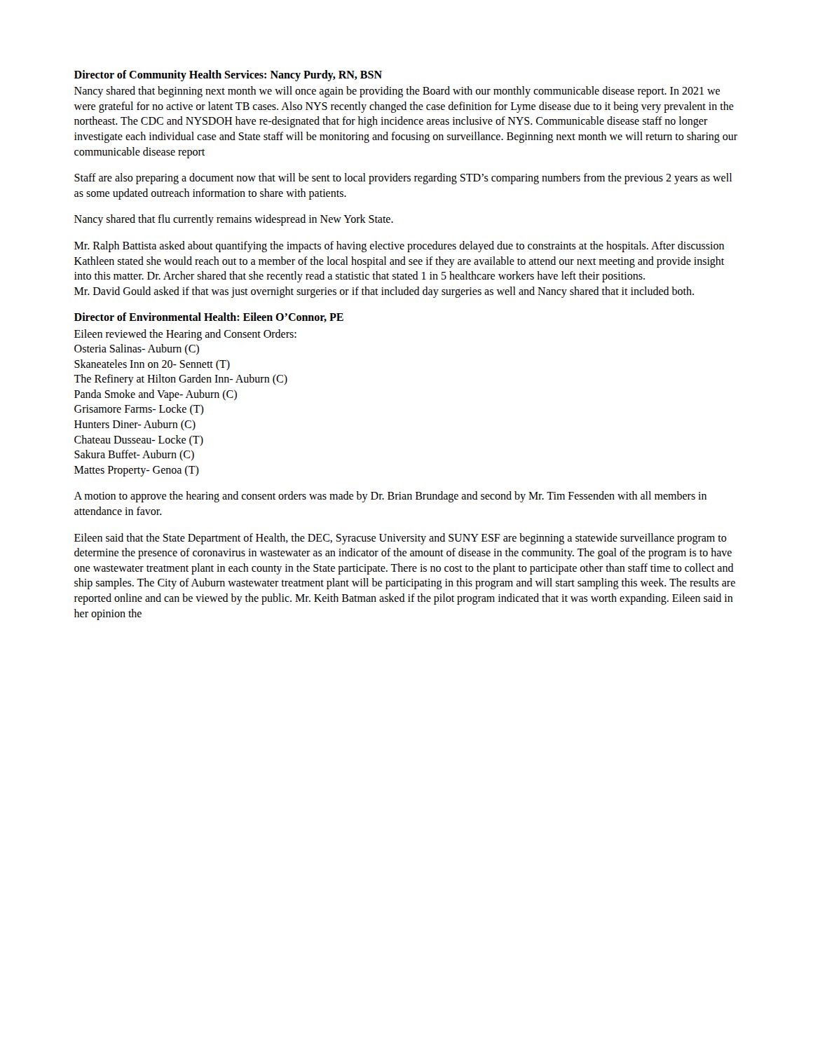Director of Community Health Services: Nancy Purdy, RN, BSN
Nancy shared that beginning next month we will once again be providing the Board with our monthly communicable disease report. In 2021 we were grateful for no active or latent TB cases. Also NYS recently changed the case definition for Lyme disease due to it being very prevalent in the northeast. The CDC and NYSDOH have re-designated that for high incidence areas inclusive of NYS. Communicable disease staff no longer investigate each individual case and State staff will be monitoring and focusing on surveillance. Beginning next month we will return to sharing our communicable disease report
Staff are also preparing a document now that will be sent to local providers regarding STD’s comparing numbers from the previous 2 years as well as some updated outreach information to share with patients.
Nancy shared that flu currently remains widespread in New York State.
Mr. Ralph Battista asked about quantifying the impacts of having elective procedures delayed due to constraints at the hospitals. After discussion Kathleen stated she would reach out to a member of the local hospital and see if they are available to attend our next meeting and provide insight into this matter. Dr. Archer shared that she recently read a statistic that stated 1 in 5 healthcare workers have left their positions.
Mr. David Gould asked if that was just overnight surgeries or if that included day surgeries as well and Nancy shared that it included both.
Director of Environmental Health: Eileen O’Connor, PE
Eileen reviewed the Hearing and Consent Orders:
Osteria Salinas- Auburn (C)
Skaneateles Inn on 20- Sennett (T)
The Refinery at Hilton Garden Inn- Auburn (C)
Panda Smoke and Vape- Auburn (C)
Grisamore Farms- Locke (T)
Hunters Diner- Auburn (C)
Chateau Dusseau- Locke (T)
Sakura Buffet- Auburn (C)
Mattes Property- Genoa (T)
A motion to approve the hearing and consent orders was made by Dr. Brian Brundage and second by Mr. Tim Fessenden with all members in attendance in favor.
Eileen said that the State Department of Health, the DEC, Syracuse University and SUNY ESF are beginning a statewide surveillance program to determine the presence of coronavirus in wastewater as an indicator of the amount of disease in the community. The goal of the program is to have one wastewater treatment plant in each county in the State participate. There is no cost to the plant to participate other than staff time to collect and ship samples. The City of Auburn wastewater treatment plant will be participating in this program and will start sampling this week. The results are reported online and can be viewed by the public. Mr. Keith Batman asked if the pilot program indicated that it was worth expanding. Eileen said in her opinion the